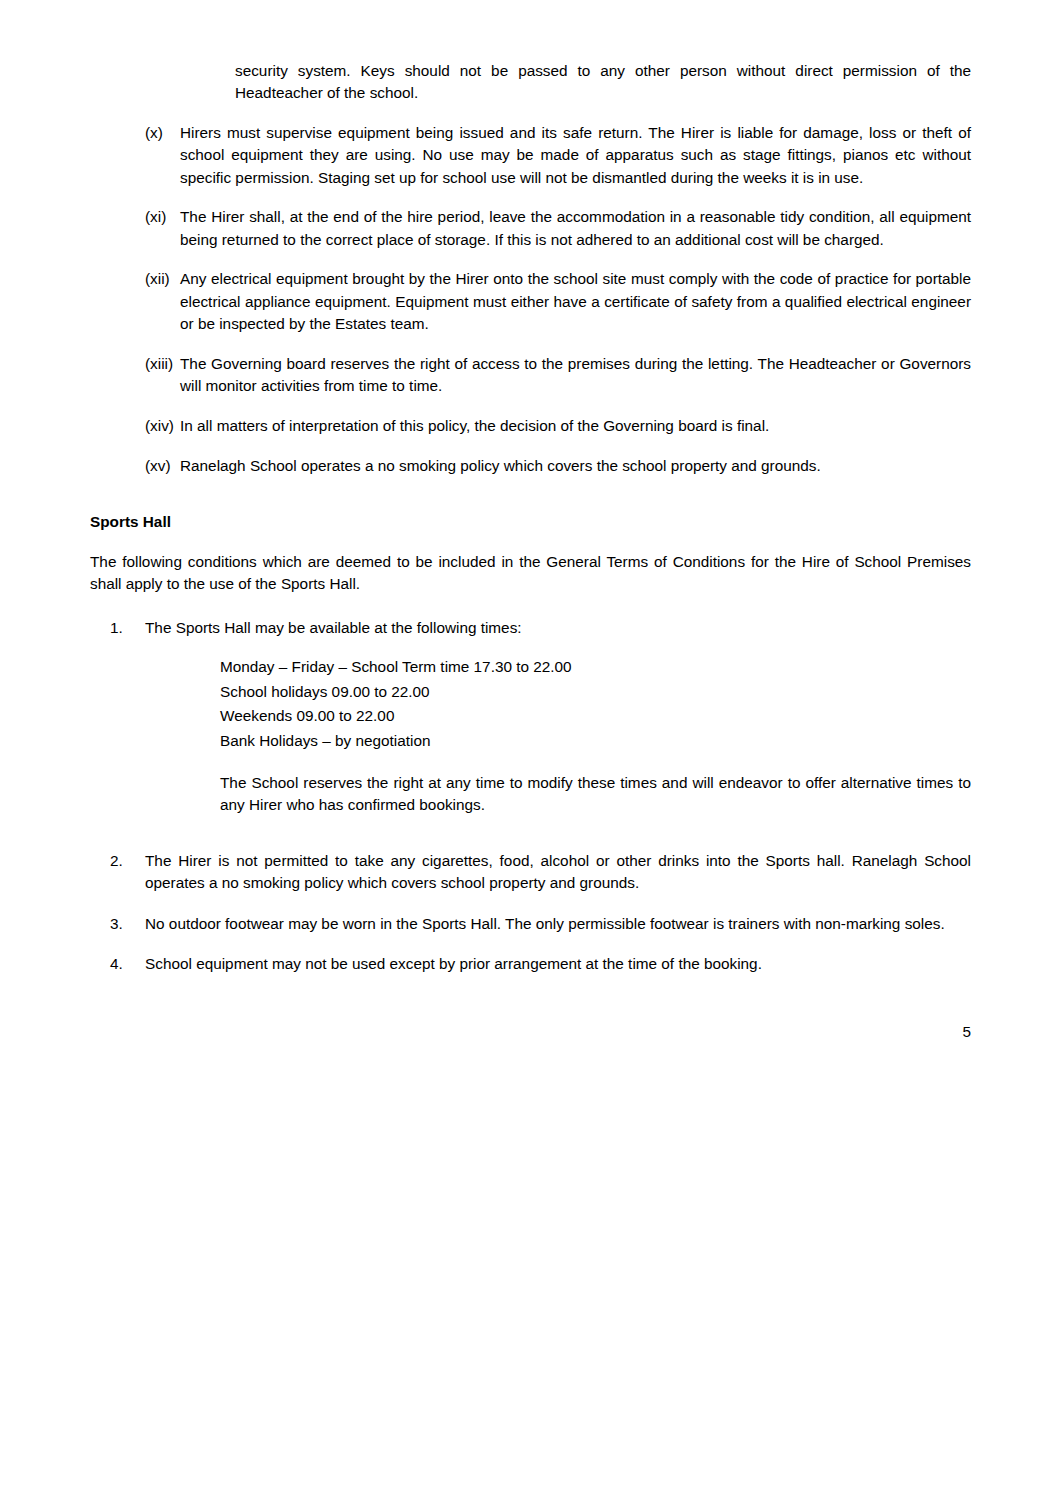security system. Keys should not be passed to any other person without direct permission of the Headteacher of the school.
(x) Hirers must supervise equipment being issued and its safe return. The Hirer is liable for damage, loss or theft of school equipment they are using. No use may be made of apparatus such as stage fittings, pianos etc without specific permission. Staging set up for school use will not be dismantled during the weeks it is in use.
(xi) The Hirer shall, at the end of the hire period, leave the accommodation in a reasonable tidy condition, all equipment being returned to the correct place of storage. If this is not adhered to an additional cost will be charged.
(xii) Any electrical equipment brought by the Hirer onto the school site must comply with the code of practice for portable electrical appliance equipment. Equipment must either have a certificate of safety from a qualified electrical engineer or be inspected by the Estates team.
(xiii) The Governing board reserves the right of access to the premises during the letting. The Headteacher or Governors will monitor activities from time to time.
(xiv) In all matters of interpretation of this policy, the decision of the Governing board is final.
(xv) Ranelagh School operates a no smoking policy which covers the school property and grounds.
Sports Hall
The following conditions which are deemed to be included in the General Terms of Conditions for the Hire of School Premises shall apply to the use of the Sports Hall.
1. The Sports Hall may be available at the following times:
Monday – Friday – School Term time 17.30 to 22.00
School holidays 09.00 to 22.00
Weekends 09.00 to 22.00
Bank Holidays – by negotiation
The School reserves the right at any time to modify these times and will endeavor to offer alternative times to any Hirer who has confirmed bookings.
2. The Hirer is not permitted to take any cigarettes, food, alcohol or other drinks into the Sports hall. Ranelagh School operates a no smoking policy which covers school property and grounds.
3. No outdoor footwear may be worn in the Sports Hall. The only permissible footwear is trainers with non-marking soles.
4. School equipment may not be used except by prior arrangement at the time of the booking.
5